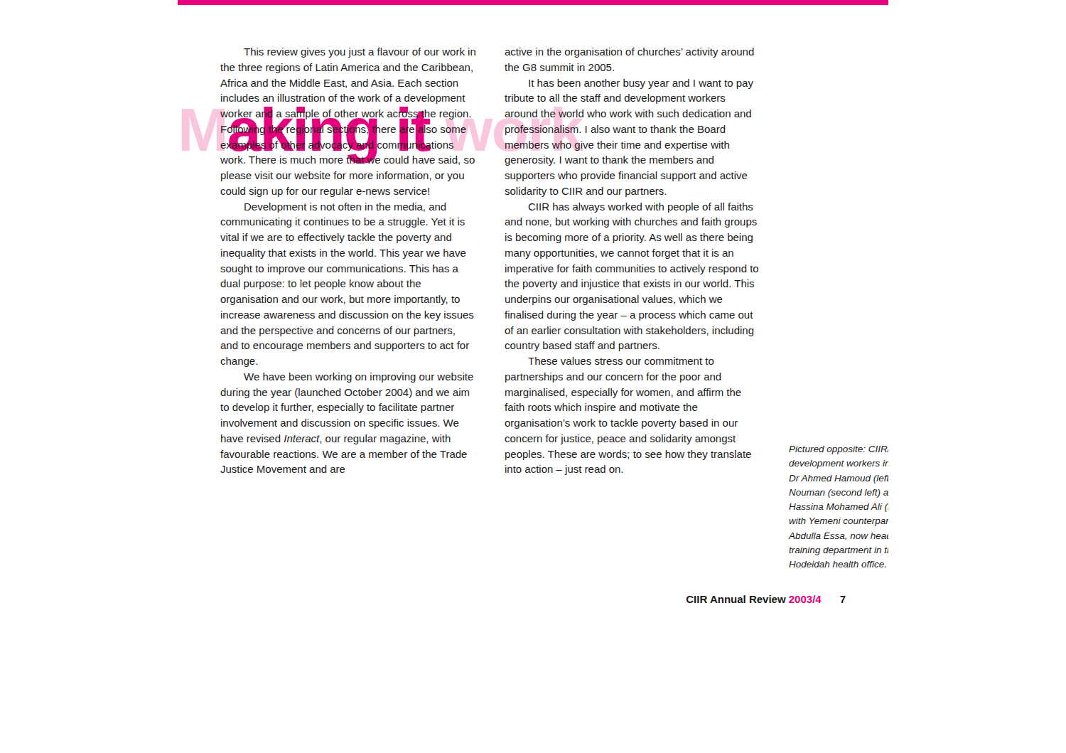Making it work
This review gives you just a flavour of our work in the three regions of Latin America and the Caribbean, Africa and the Middle East, and Asia. Each section includes an illustration of the work of a development worker and a sample of other work across the region. Following the regional sections, there are also some examples of other advocacy and communications work. There is much more that we could have said, so please visit our website for more information, or you could sign up for our regular e-news service!
Development is not often in the media, and communicating it continues to be a struggle. Yet it is vital if we are to effectively tackle the poverty and inequality that exists in the world. This year we have sought to improve our communications. This has a dual purpose: to let people know about the organisation and our work, but more importantly, to increase awareness and discussion on the key issues and the perspective and concerns of our partners, and to encourage members and supporters to act for change.
We have been working on improving our website during the year (launched October 2004) and we aim to develop it further, especially to facilitate partner involvement and discussion on specific issues. We have revised Interact, our regular magazine, with favourable reactions. We are a member of the Trade Justice Movement and are
active in the organisation of churches’ activity around the G8 summit in 2005.
It has been another busy year and I want to pay tribute to all the staff and development workers around the world who work with such dedication and professionalism. I also want to thank the Board members who give their time and expertise with generosity. I want to thank the members and supporters who provide financial support and active solidarity to CIIR and our partners.
CIIR has always worked with people of all faiths and none, but working with churches and faith groups is becoming more of a priority. As well as there being many opportunities, we cannot forget that it is an imperative for faith communities to actively respond to the poverty and injustice that exists in our world. This underpins our organisational values, which we finalised during the year – a process which came out of an earlier consultation with stakeholders, including country based staff and partners.
These values stress our commitment to partnerships and our concern for the poor and marginalised, especially for women, and affirm the faith roots which inspire and motivate the organisation’s work to tackle poverty based in our concern for justice, peace and solidarity amongst peoples. These are words; to see how they translate into action – just read on.
Pictured opposite: CIIR/ICD development workers in Yemen Dr Ahmed Hamoud (left), Zahra Nouman (second left) and Hassina Mohamed Ali (right) with Yemeni counterpart Bahja Abdulla Essa, now head of the training department in the Hodeidah health office.
CIIR Annual Review 2003/47